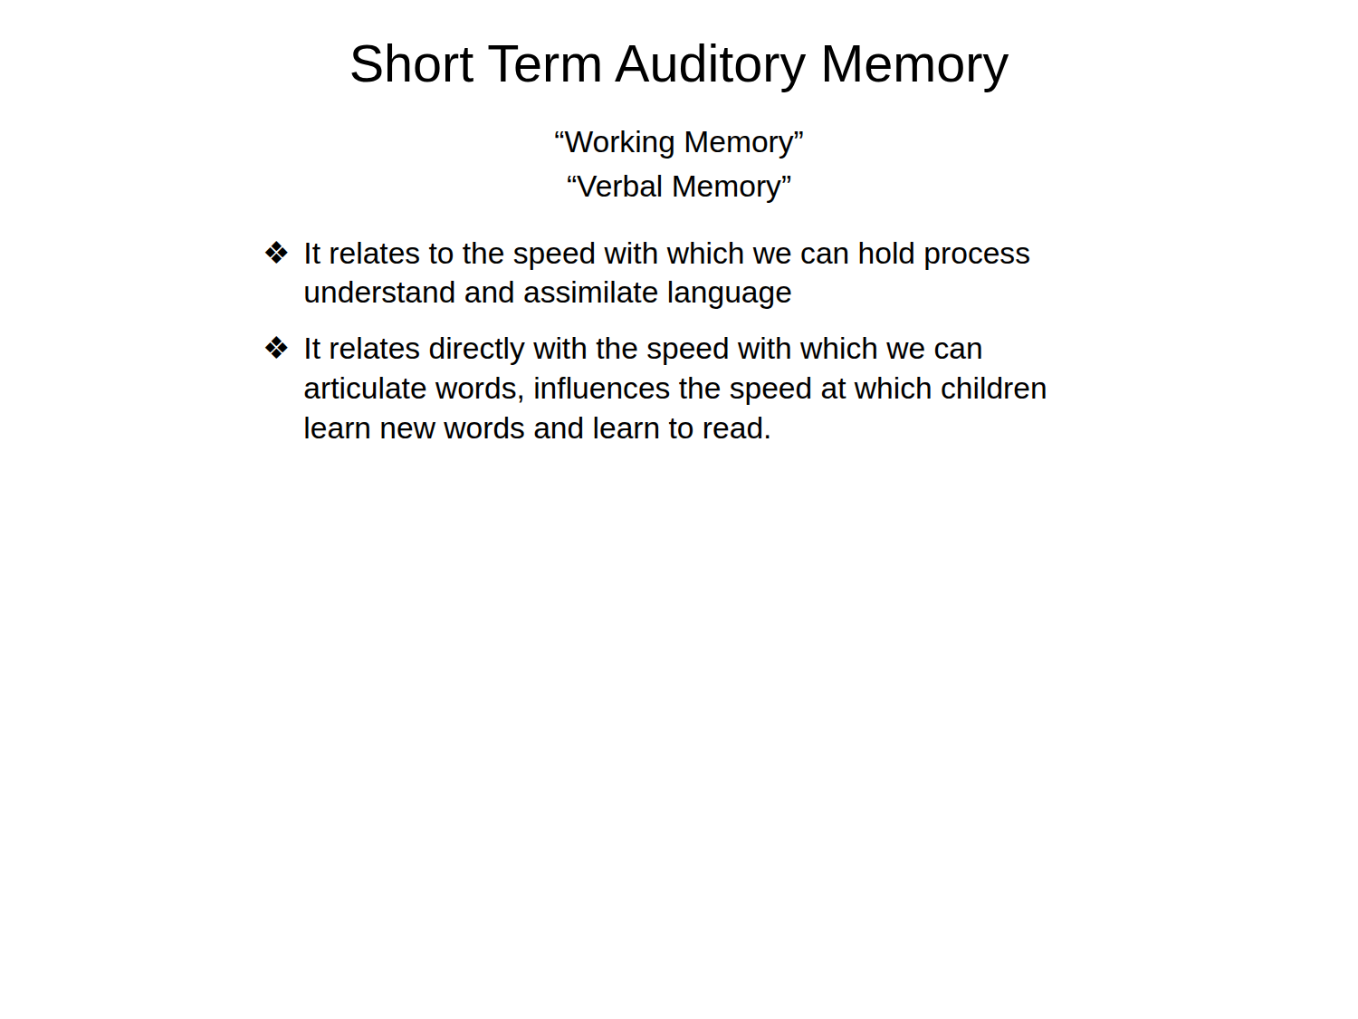Short Term Auditory Memory
“Working Memory”
“Verbal Memory”
It relates to the speed with which we can hold process understand and assimilate language
It relates directly with the speed with which we can articulate words, influences the speed at which children learn new words and learn to read.